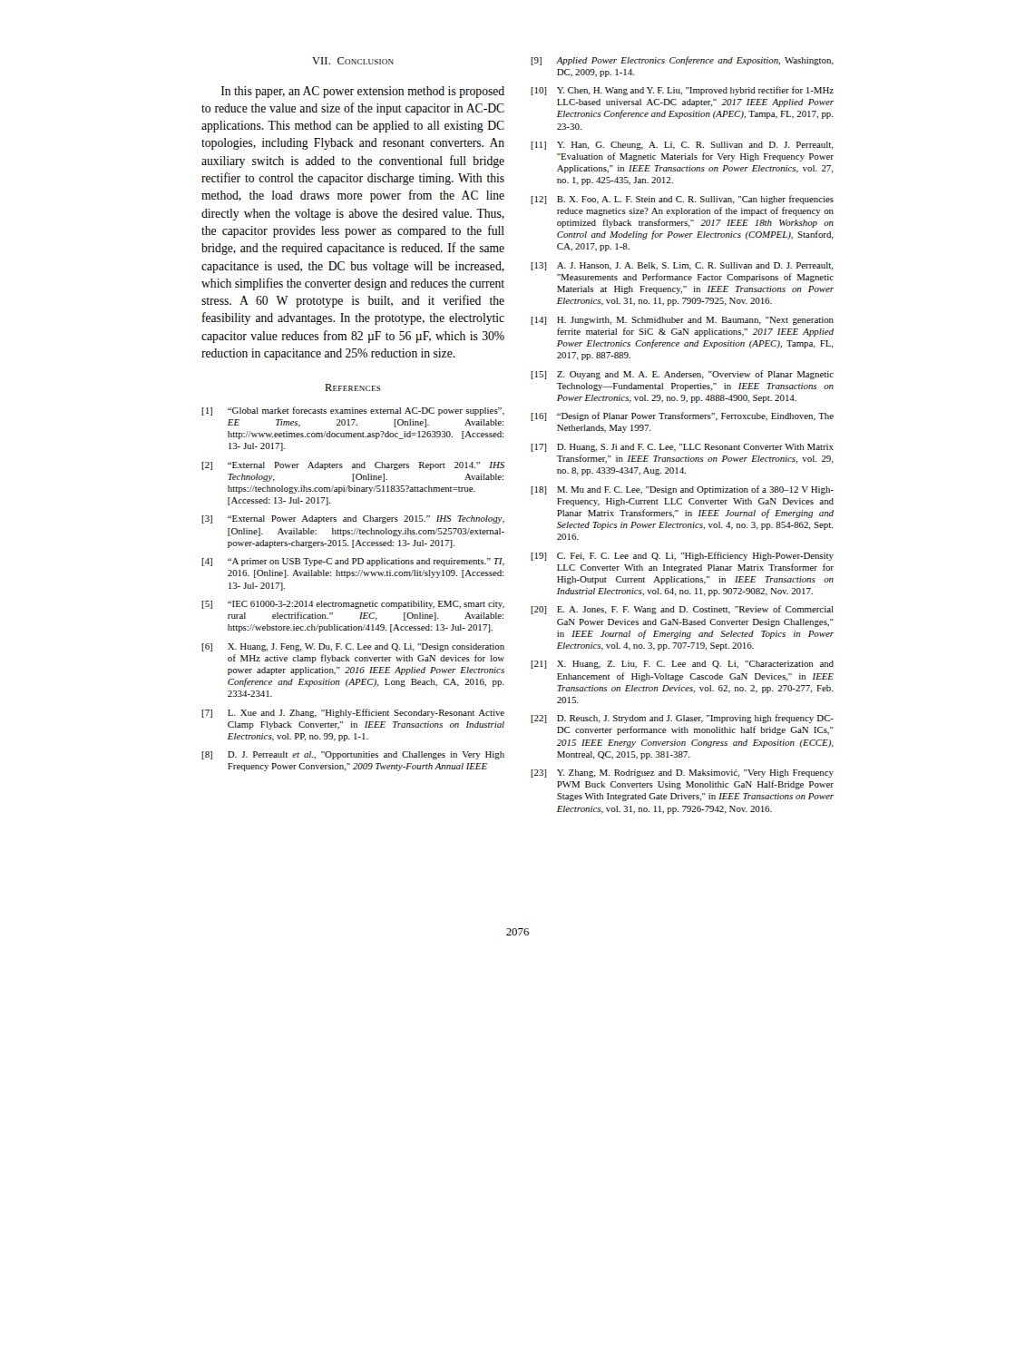VII. Conclusion
In this paper, an AC power extension method is proposed to reduce the value and size of the input capacitor in AC-DC applications. This method can be applied to all existing DC topologies, including Flyback and resonant converters. An auxiliary switch is added to the conventional full bridge rectifier to control the capacitor discharge timing. With this method, the load draws more power from the AC line directly when the voltage is above the desired value. Thus, the capacitor provides less power as compared to the full bridge, and the required capacitance is reduced. If the same capacitance is used, the DC bus voltage will be increased, which simplifies the converter design and reduces the current stress. A 60 W prototype is built, and it verified the feasibility and advantages. In the prototype, the electrolytic capacitor value reduces from 82 µF to 56 µF, which is 30% reduction in capacitance and 25% reduction in size.
References
“Global market forecasts examines external AC-DC power supplies”, EE Times, 2017. [Online]. Available: http://www.eetimes.com/document.asp?doc_id=1263930. [Accessed: 13- Jul- 2017].
“External Power Adapters and Chargers Report 2014.” IHS Technology, [Online]. Available: https://technology.ihs.com/api/binary/511835?attachment=true. [Accessed: 13- Jul- 2017].
“External Power Adapters and Chargers 2015.” IHS Technology, [Online]. Available: https://technology.ihs.com/525703/external-power-adapters-chargers-2015. [Accessed: 13- Jul- 2017].
“A primer on USB Type-C and PD applications and requirements.” TI, 2016. [Online]. Available: https://www.ti.com/lit/slyy109. [Accessed: 13- Jul- 2017].
“IEC 61000-3-2:2014 electromagnetic compatibility, EMC, smart city, rural electrification.” IEC, [Online]. Available: https://webstore.iec.ch/publication/4149. [Accessed: 13- Jul- 2017].
X. Huang, J. Feng, W. Du, F. C. Lee and Q. Li, "Design consideration of MHz active clamp flyback converter with GaN devices for low power adapter application," 2016 IEEE Applied Power Electronics Conference and Exposition (APEC), Long Beach, CA, 2016, pp. 2334-2341.
L. Xue and J. Zhang, "Highly-Efficient Secondary-Resonant Active Clamp Flyback Converter," in IEEE Transactions on Industrial Electronics, vol. PP, no. 99, pp. 1-1.
D. J. Perreault et al., "Opportunities and Challenges in Very High Frequency Power Conversion," 2009 Twenty-Fourth Annual IEEE
Applied Power Electronics Conference and Exposition, Washington, DC, 2009, pp. 1-14.
Y. Chen, H. Wang and Y. F. Liu, "Improved hybrid rectifier for 1-MHz LLC-based universal AC-DC adapter," 2017 IEEE Applied Power Electronics Conference and Exposition (APEC), Tampa, FL, 2017, pp. 23-30.
Y. Han, G. Cheung, A. Li, C. R. Sullivan and D. J. Perreault, "Evaluation of Magnetic Materials for Very High Frequency Power Applications," in IEEE Transactions on Power Electronics, vol. 27, no. 1, pp. 425-435, Jan. 2012.
B. X. Foo, A. L. F. Stein and C. R. Sullivan, "Can higher frequencies reduce magnetics size? An exploration of the impact of frequency on optimized flyback transformers," 2017 IEEE 18th Workshop on Control and Modeling for Power Electronics (COMPEL), Stanford, CA, 2017, pp. 1-8.
A. J. Hanson, J. A. Belk, S. Lim, C. R. Sullivan and D. J. Perreault, "Measurements and Performance Factor Comparisons of Magnetic Materials at High Frequency," in IEEE Transactions on Power Electronics, vol. 31, no. 11, pp. 7909-7925, Nov. 2016.
H. Jungwirth, M. Schmidhuber and M. Baumann, "Next generation ferrite material for SiC & GaN applications," 2017 IEEE Applied Power Electronics Conference and Exposition (APEC), Tampa, FL, 2017, pp. 887-889.
Z. Ouyang and M. A. E. Andersen, "Overview of Planar Magnetic Technology—Fundamental Properties," in IEEE Transactions on Power Electronics, vol. 29, no. 9, pp. 4888-4900, Sept. 2014.
“Design of Planar Power Transformers”, Ferroxcube, Eindhoven, The Netherlands, May 1997.
D. Huang, S. Ji and F. C. Lee, "LLC Resonant Converter With Matrix Transformer," in IEEE Transactions on Power Electronics, vol. 29, no. 8, pp. 4339-4347, Aug. 2014.
M. Mu and F. C. Lee, "Design and Optimization of a 380–12 V High-Frequency, High-Current LLC Converter With GaN Devices and Planar Matrix Transformers," in IEEE Journal of Emerging and Selected Topics in Power Electronics, vol. 4, no. 3, pp. 854-862, Sept. 2016.
C. Fei, F. C. Lee and Q. Li, "High-Efficiency High-Power-Density LLC Converter With an Integrated Planar Matrix Transformer for High-Output Current Applications," in IEEE Transactions on Industrial Electronics, vol. 64, no. 11, pp. 9072-9082, Nov. 2017.
E. A. Jones, F. F. Wang and D. Costinett, "Review of Commercial GaN Power Devices and GaN-Based Converter Design Challenges," in IEEE Journal of Emerging and Selected Topics in Power Electronics, vol. 4, no. 3, pp. 707-719, Sept. 2016.
X. Huang, Z. Liu, F. C. Lee and Q. Li, "Characterization and Enhancement of High-Voltage Cascode GaN Devices," in IEEE Transactions on Electron Devices, vol. 62, no. 2, pp. 270-277, Feb. 2015.
D. Reusch, J. Strydom and J. Glaser, "Improving high frequency DC-DC converter performance with monolithic half bridge GaN ICs," 2015 IEEE Energy Conversion Congress and Exposition (ECCE), Montreal, QC, 2015, pp. 381-387.
Y. Zhang, M. Rodríguez and D. Maksimović, "Very High Frequency PWM Buck Converters Using Monolithic GaN Half-Bridge Power Stages With Integrated Gate Drivers," in IEEE Transactions on Power Electronics, vol. 31, no. 11, pp. 7926-7942, Nov. 2016.
2076